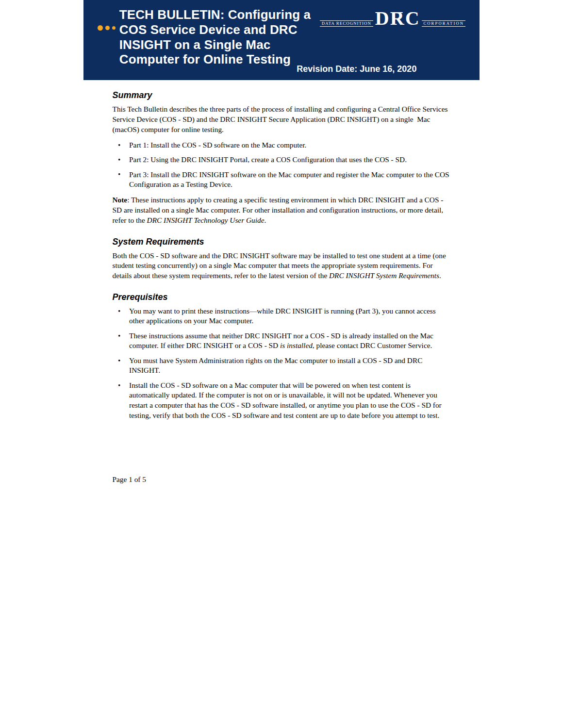TECH BULLETIN: Configuring a COS Service Device and DRC INSIGHT on a Single Mac Computer for Online Testing
DATA RECOGNITION
D RC
CORPORATION
Revision Date: June 16, 2020
Summary
This Tech Bulletin describes the three parts of the process of installing and configuring a Central Office Services Service Device (COS - SD) and the DRC INSIGHT Secure Application (DRC INSIGHT) on a single Mac (macOS) computer for online testing.
Part 1: Install the COS - SD software on the Mac computer.
Part 2: Using the DRC INSIGHT Portal, create a COS Configuration that uses the COS - SD.
Part 3: Install the DRC INSIGHT software on the Mac computer and register the Mac computer to the COS Configuration as a Testing Device.
Note: These instructions apply to creating a specific testing environment in which DRC INSIGHT and a COS - SD are installed on a single Mac computer. For other installation and configuration instructions, or more detail, refer to the DRC INSIGHT Technology User Guide.
System Requirements
Both the COS - SD software and the DRC INSIGHT software may be installed to test one student at a time (one student testing concurrently) on a single Mac computer that meets the appropriate system requirements. For details about these system requirements, refer to the latest version of the DRC INSIGHT System Requirements.
Prerequisites
You may want to print these instructions—while DRC INSIGHT is running (Part 3), you cannot access other applications on your Mac computer.
These instructions assume that neither DRC INSIGHT nor a COS - SD is already installed on the Mac computer. If either DRC INSIGHT or a COS - SD is installed, please contact DRC Customer Service.
You must have System Administration rights on the Mac computer to install a COS - SD and DRC INSIGHT.
Install the COS - SD software on a Mac computer that will be powered on when test content is automatically updated. If the computer is not on or is unavailable, it will not be updated. Whenever you restart a computer that has the COS - SD software installed, or anytime you plan to use the COS - SD for testing, verify that both the COS - SD software and test content are up to date before you attempt to test.
Page 1 of 5